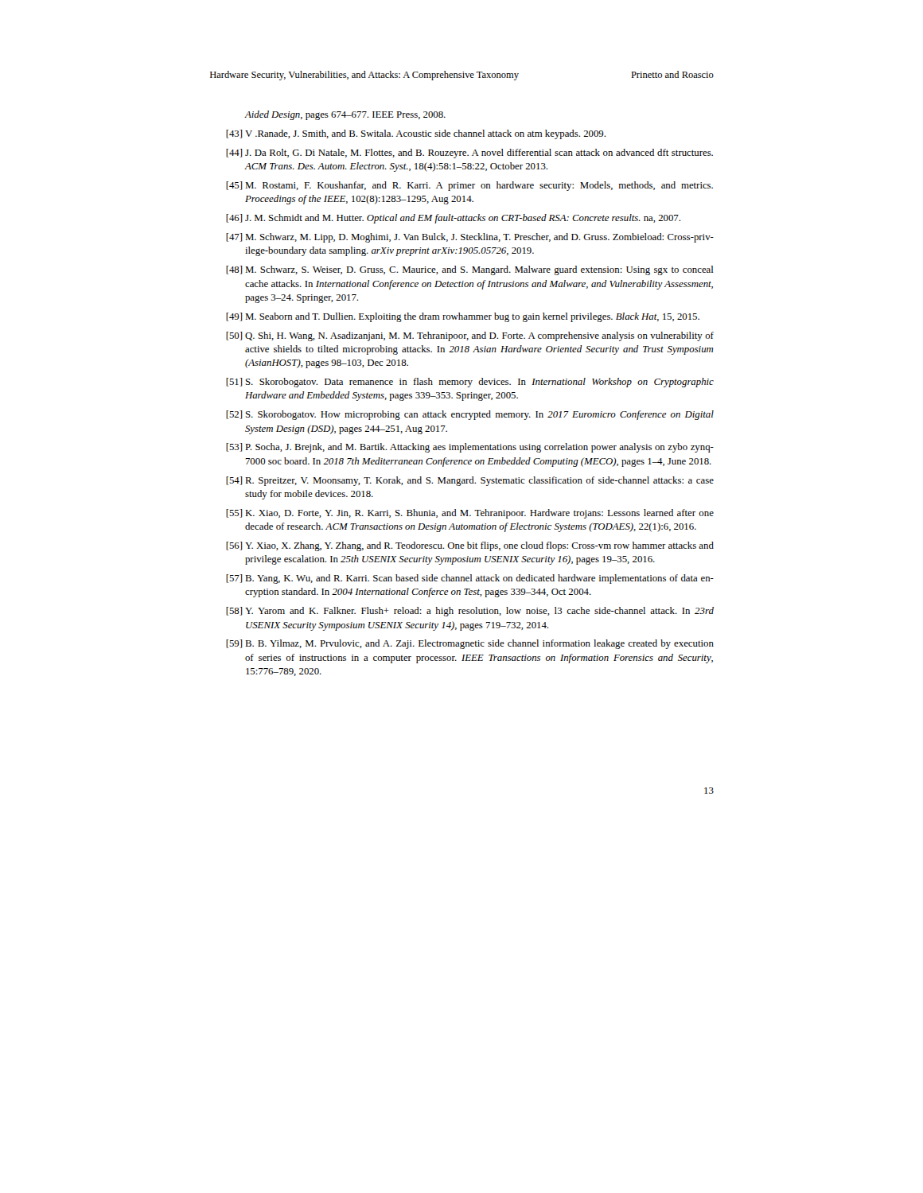Hardware Security, Vulnerabilities, and Attacks: A Comprehensive Taxonomy Prinetto and Roascio
Aided Design, pages 674–677. IEEE Press, 2008.
[43] V .Ranade, J. Smith, and B. Switala. Acoustic side channel attack on atm keypads. 2009.
[44] J. Da Rolt, G. Di Natale, M. Flottes, and B. Rouzeyre. A novel differential scan attack on advanced dft structures. ACM Trans. Des. Autom. Electron. Syst., 18(4):58:1–58:22, October 2013.
[45] M. Rostami, F. Koushanfar, and R. Karri. A primer on hardware security: Models, methods, and metrics. Proceedings of the IEEE, 102(8):1283–1295, Aug 2014.
[46] J. M. Schmidt and M. Hutter. Optical and EM fault-attacks on CRT-based RSA: Concrete results. na, 2007.
[47] M. Schwarz, M. Lipp, D. Moghimi, J. Van Bulck, J. Stecklina, T. Prescher, and D. Gruss. Zombieload: Cross-privilege-boundary data sampling. arXiv preprint arXiv:1905.05726, 2019.
[48] M. Schwarz, S. Weiser, D. Gruss, C. Maurice, and S. Mangard. Malware guard extension: Using sgx to conceal cache attacks. In International Conference on Detection of Intrusions and Malware, and Vulnerability Assessment, pages 3–24. Springer, 2017.
[49] M. Seaborn and T. Dullien. Exploiting the dram rowhammer bug to gain kernel privileges. Black Hat, 15, 2015.
[50] Q. Shi, H. Wang, N. Asadizanjani, M. M. Tehranipoor, and D. Forte. A comprehensive analysis on vulnerability of active shields to tilted microprobing attacks. In 2018 Asian Hardware Oriented Security and Trust Symposium (AsianHOST), pages 98–103, Dec 2018.
[51] S. Skorobogatov. Data remanence in flash memory devices. In International Workshop on Cryptographic Hardware and Embedded Systems, pages 339–353. Springer, 2005.
[52] S. Skorobogatov. How microprobing can attack encrypted memory. In 2017 Euromicro Conference on Digital System Design (DSD), pages 244–251, Aug 2017.
[53] P. Socha, J. Brejnk, and M. Bartik. Attacking aes implementations using correlation power analysis on zybo zynq-7000 soc board. In 2018 7th Mediterranean Conference on Embedded Computing (MECO), pages 1–4, June 2018.
[54] R. Spreitzer, V. Moonsamy, T. Korak, and S. Mangard. Systematic classification of side-channel attacks: a case study for mobile devices. 2018.
[55] K. Xiao, D. Forte, Y. Jin, R. Karri, S. Bhunia, and M. Tehranipoor. Hardware trojans: Lessons learned after one decade of research. ACM Transactions on Design Automation of Electronic Systems (TODAES), 22(1):6, 2016.
[56] Y. Xiao, X. Zhang, Y. Zhang, and R. Teodorescu. One bit flips, one cloud flops: Cross-vm row hammer attacks and privilege escalation. In 25th USENIX Security Symposium USENIX Security 16), pages 19–35, 2016.
[57] B. Yang, K. Wu, and R. Karri. Scan based side channel attack on dedicated hardware implementations of data encryption standard. In 2004 International Conferce on Test, pages 339–344, Oct 2004.
[58] Y. Yarom and K. Falkner. Flush+ reload: a high resolution, low noise, l3 cache side-channel attack. In 23rd USENIX Security Symposium USENIX Security 14), pages 719–732, 2014.
[59] B. B. Yilmaz, M. Prvulovic, and A. Zaji. Electromagnetic side channel information leakage created by execution of series of instructions in a computer processor. IEEE Transactions on Information Forensics and Security, 15:776–789, 2020.
13